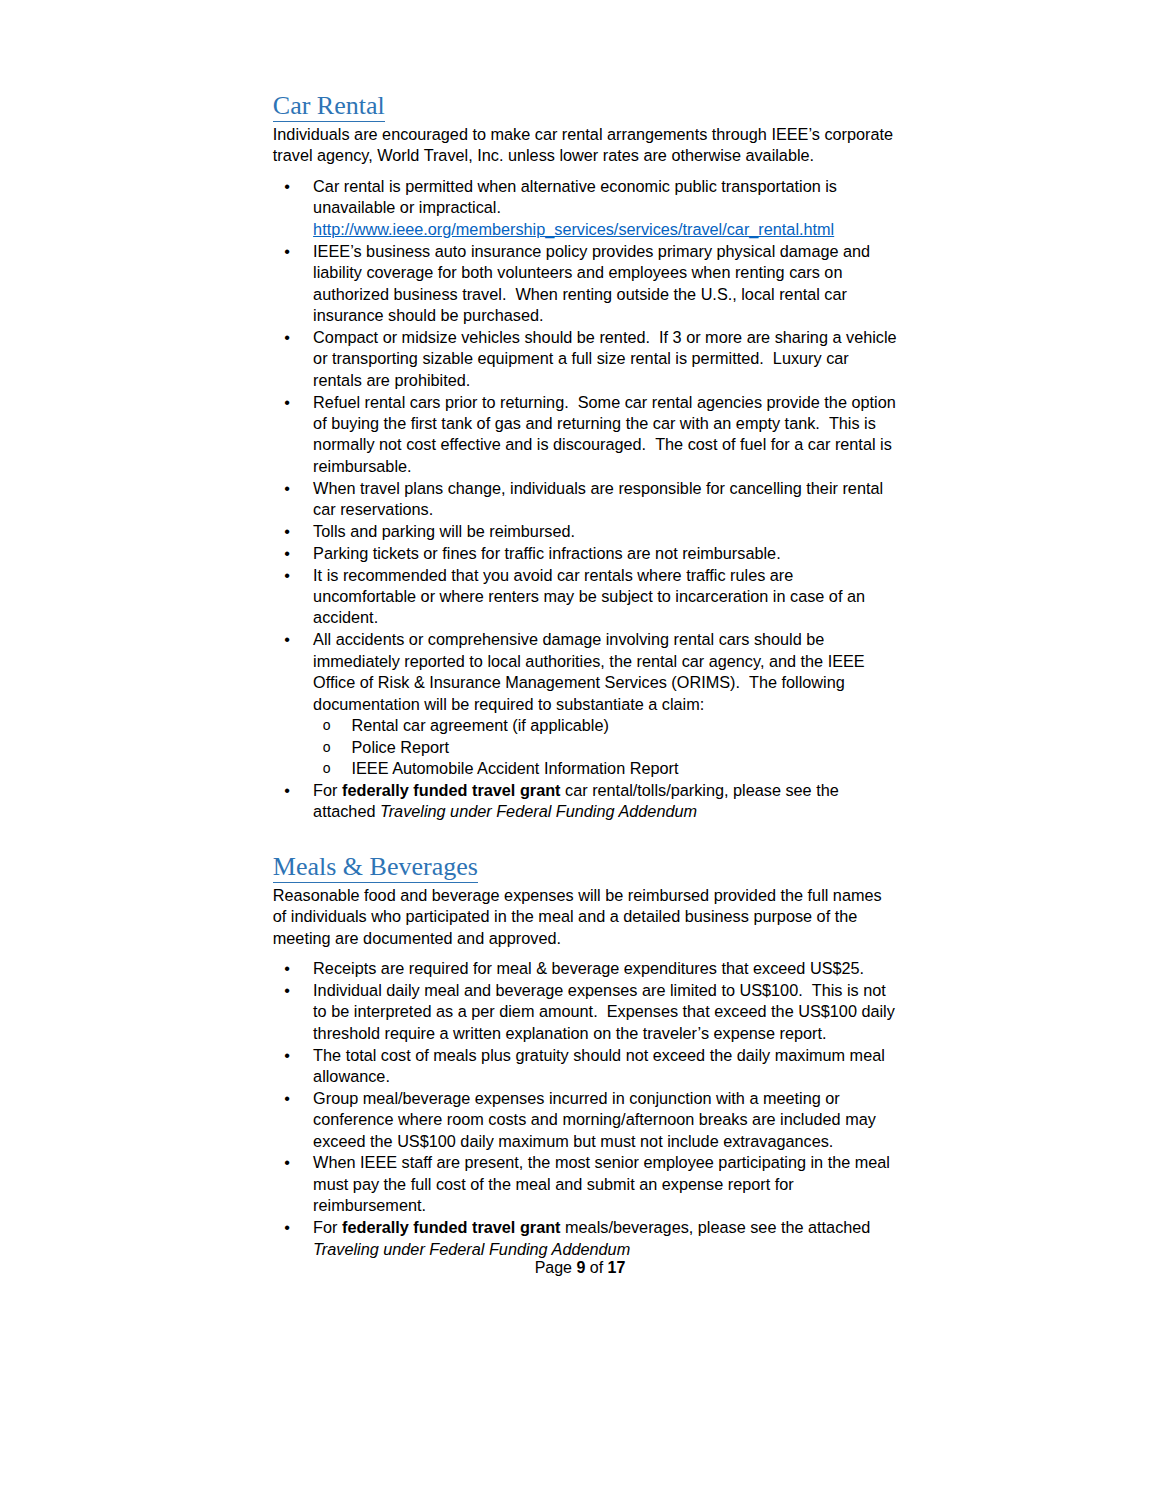Car Rental
Individuals are encouraged to make car rental arrangements through IEEE’s corporate travel agency, World Travel, Inc. unless lower rates are otherwise available.
Car rental is permitted when alternative economic public transportation is unavailable or impractical. http://www.ieee.org/membership_services/services/travel/car_rental.html
IEEE’s business auto insurance policy provides primary physical damage and liability coverage for both volunteers and employees when renting cars on authorized business travel. When renting outside the U.S., local rental car insurance should be purchased.
Compact or midsize vehicles should be rented. If 3 or more are sharing a vehicle or transporting sizable equipment a full size rental is permitted. Luxury car rentals are prohibited.
Refuel rental cars prior to returning. Some car rental agencies provide the option of buying the first tank of gas and returning the car with an empty tank. This is normally not cost effective and is discouraged. The cost of fuel for a car rental is reimbursable.
When travel plans change, individuals are responsible for cancelling their rental car reservations.
Tolls and parking will be reimbursed.
Parking tickets or fines for traffic infractions are not reimbursable.
It is recommended that you avoid car rentals where traffic rules are uncomfortable or where renters may be subject to incarceration in case of an accident.
All accidents or comprehensive damage involving rental cars should be immediately reported to local authorities, the rental car agency, and the IEEE Office of Risk & Insurance Management Services (ORIMS). The following documentation will be required to substantiate a claim:
Rental car agreement (if applicable)
Police Report
IEEE Automobile Accident Information Report
For federally funded travel grant car rental/tolls/parking, please see the attached Traveling under Federal Funding Addendum
Meals & Beverages
Reasonable food and beverage expenses will be reimbursed provided the full names of individuals who participated in the meal and a detailed business purpose of the meeting are documented and approved.
Receipts are required for meal & beverage expenditures that exceed US$25.
Individual daily meal and beverage expenses are limited to US$100. This is not to be interpreted as a per diem amount. Expenses that exceed the US$100 daily threshold require a written explanation on the traveler’s expense report.
The total cost of meals plus gratuity should not exceed the daily maximum meal allowance.
Group meal/beverage expenses incurred in conjunction with a meeting or conference where room costs and morning/afternoon breaks are included may exceed the US$100 daily maximum but must not include extravagances.
When IEEE staff are present, the most senior employee participating in the meal must pay the full cost of the meal and submit an expense report for reimbursement.
For federally funded travel grant meals/beverages, please see the attached Traveling under Federal Funding Addendum
Page 9 of 17